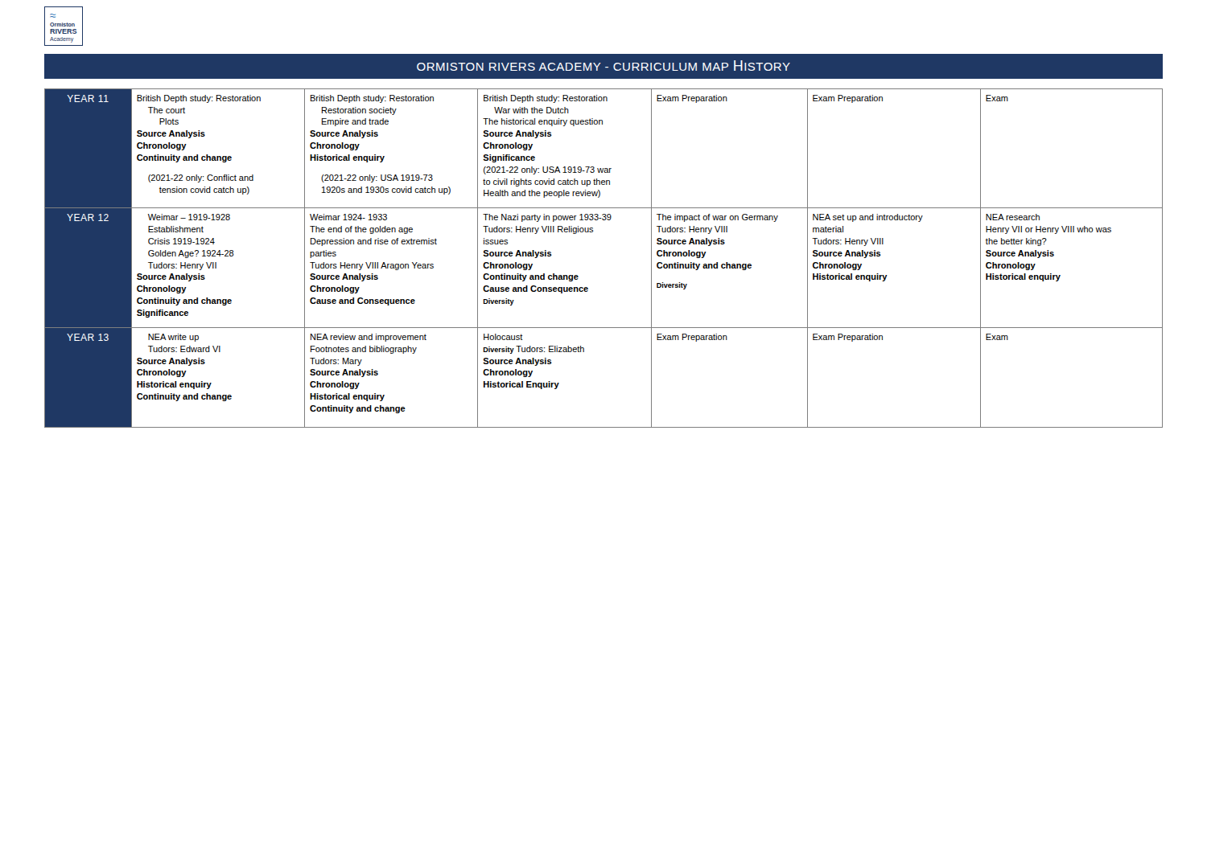≈
Ormiston
RIVERS
Academy
ORMISTON RIVERS ACADEMY - CURRICULUM MAP HISTORY
| YEAR 11 | British Depth study: Restoration The court Plots Source Analysis Chronology Continuity and change (2021-22 only: Conflict and tension covid catch up) | British Depth study: Restoration Restoration society Empire and trade Source Analysis Chronology Historical enquiry (2021-22 only: USA 1919-73 1920s and 1930s covid catch up) | British Depth study: Restoration War with the Dutch The historical enquiry question Source Analysis Chronology Significance (2021-22 only: USA 1919-73 war to civil rights covid catch up then Health and the people review) | Exam Preparation | Exam Preparation | Exam |
| YEAR 12 | Weimar – 1919-1928 Establishment Crisis 1919-1924 Golden Age? 1924-28 Tudors: Henry VII Source Analysis Chronology Continuity and change Significance | Weimar 1924- 1933 The end of the golden age Depression and rise of extremist parties Tudors Henry VIII Aragon Years Source Analysis Chronology Cause and Consequence | The Nazi party in power 1933-39 Tudors: Henry VIII Religious issues Source Analysis Chronology Continuity and change Cause and Consequence Diversity | The impact of war on Germany Tudors: Henry VIII Source Analysis Chronology Continuity and change Diversity | NEA set up and introductory material Tudors: Henry VIII Source Analysis Chronology Historical enquiry | NEA research Henry VII or Henry VIII who was the better king? Source Analysis Chronology Historical enquiry |
| YEAR 13 | NEA write up Tudors: Edward VI Source Analysis Chronology Historical enquiry Continuity and change | NEA review and improvement Footnotes and bibliography Tudors: Mary Source Analysis Chronology Historical enquiry Continuity and change | Holocaust Diversity Tudors: Elizabeth Source Analysis Chronology Historical Enquiry | Exam Preparation | Exam Preparation | Exam |